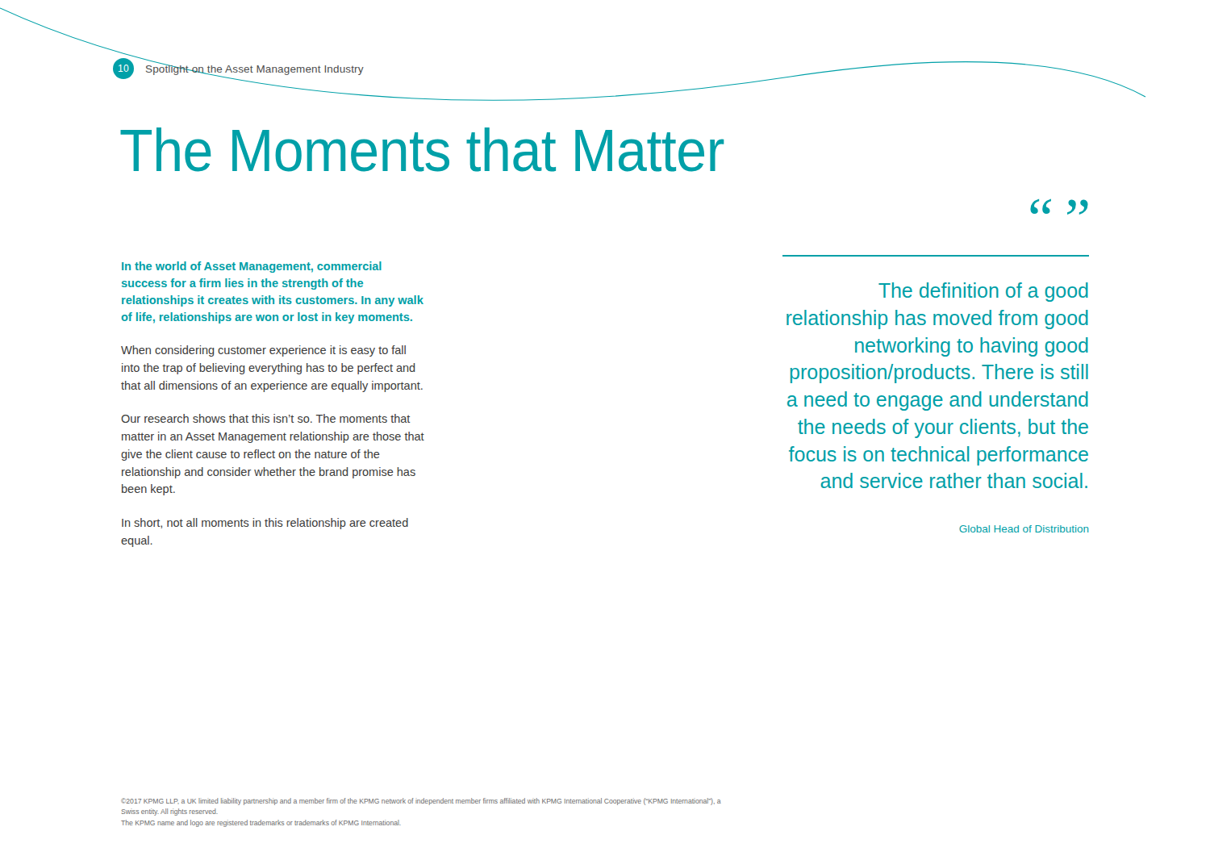10 Spotlight on the Asset Management Industry
The Moments that Matter
In the world of Asset Management, commercial success for a firm lies in the strength of the relationships it creates with its customers. In any walk of life, relationships are won or lost in key moments.
When considering customer experience it is easy to fall into the trap of believing everything has to be perfect and that all dimensions of an experience are equally important.
Our research shows that this isn’t so. The moments that matter in an Asset Management relationship are those that give the client cause to reflect on the nature of the relationship and consider whether the brand promise has been kept.
In short, not all moments in this relationship are created equal.
“ ”
The definition of a good relationship has moved from good networking to having good proposition/products. There is still a need to engage and understand the needs of your clients, but the focus is on technical performance and service rather than social.
Global Head of Distribution
©2017 KPMG LLP, a UK limited liability partnership and a member firm of the KPMG network of independent member firms affiliated with KPMG International Cooperative (“KPMG International”), a Swiss entity. All rights reserved.
The KPMG name and logo are registered trademarks or trademarks of KPMG International.